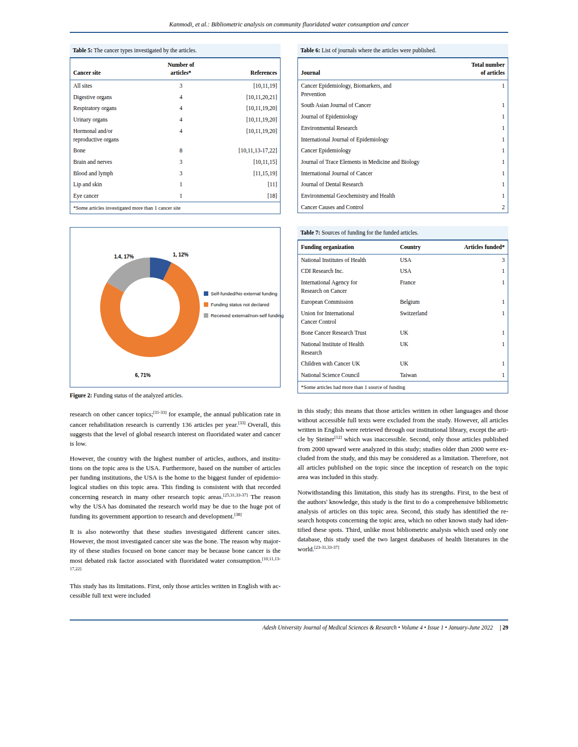Kanmodi, et al.: Bibliometric analysis on community fluoridated water consumption and cancer
Table 5: The cancer types investigated by the articles.
| Cancer site | Number of articles* | References |
| --- | --- | --- |
| All sites | 3 | [10,11,19] |
| Digestive organs | 4 | [10,11,20,21] |
| Respiratory organs | 4 | [10,11,19,20] |
| Urinary organs | 4 | [10,11,19,20] |
| Hormonal and/or reproductive organs | 4 | [10,11,19,20] |
| Bone | 8 | [10,11,13-17,22] |
| Brain and nerves | 3 | [10,11,15] |
| Blood and lymph | 3 | [11,15,19] |
| Lip and skin | 1 | [11] |
| Eye cancer | 1 | [18] |
| *Some articles investigated more than 1 cancer site |
1, 12% 1.4, 17% 6, 71% Self-funded/No external funding Funding status not declared Received external/non-self funding
Figure 2: Funding status of the analyzed articles.
research on other cancer topics;[31-33] for example, the annual publication rate in cancer rehabilitation research is currently 136 articles per year.[33] Overall, this suggests that the level of global research interest on fluoridated water and cancer is low.
However, the country with the highest number of articles, authors, and institutions on the topic area is the USA. Furthermore, based on the number of articles per funding institutions, the USA is the home to the biggest funder of epidemiological studies on this topic area. This finding is consistent with that recorded concerning research in many other research topic areas.[25,31,33-37] The reason why the USA has dominated the research world may be due to the huge pot of funding its government apportion to research and development.[38]
It is also noteworthy that these studies investigated different cancer sites. However, the most investigated cancer site was the bone. The reason why majority of these studies focused on bone cancer may be because bone cancer is the most debated risk factor associated with fluoridated water consumption.[10,11,13-17,22]
This study has its limitations. First, only those articles written in English with accessible full text were included
Table 6: List of journals where the articles were published.
| Journal | Total number of articles |
| --- | --- |
| Cancer Epidemiology, Biomarkers, and Prevention | 1 |
| South Asian Journal of Cancer | 1 |
| Journal of Epidemiology | 1 |
| Environmental Research | 1 |
| International Journal of Epidemiology | 1 |
| Cancer Epidemiology | 1 |
| Journal of Trace Elements in Medicine and Biology | 1 |
| International Journal of Cancer | 1 |
| Journal of Dental Research | 1 |
| Environmental Geochemistry and Health | 1 |
| Cancer Causes and Control | 2 |
Table 7: Sources of funding for the funded articles.
| Funding organization | Country | Articles funded* |
| --- | --- | --- |
| National Institutes of Health | USA | 3 |
| CDI Research Inc. | USA | 1 |
| International Agency for Research on Cancer | France | 1 |
| European Commission | Belgium | 1 |
| Union for International Cancer Control | Switzerland | 1 |
| Bone Cancer Research Trust | UK | 1 |
| National Institute of Health Research | UK | 1 |
| Children with Cancer UK | UK | 1 |
| National Science Council | Taiwan | 1 |
| *Some articles had more than 1 source of funding |
in this study; this means that those articles written in other languages and those without accessible full texts were excluded from the study. However, all articles written in English were retrieved through our institutional library, except the article by Steiner[12] which was inaccessible. Second, only those articles published from 2000 upward were analyzed in this study; studies older than 2000 were excluded from the study, and this may be considered as a limitation. Therefore, not all articles published on the topic since the inception of research on the topic area was included in this study.
Notwithstanding this limitation, this study has its strengths. First, to the best of the authors' knowledge, this study is the first to do a comprehensive bibliometric analysis of articles on this topic area. Second, this study has identified the research hotspots concerning the topic area, which no other known study had identified these spots. Third, unlike most bibliometric analysis which used only one database, this study used the two largest databases of health literatures in the world.[23-31,33-37]
Adesh University Journal of Medical Sciences & Research • Volume 4 • Issue 1 • January-June 2022| 29